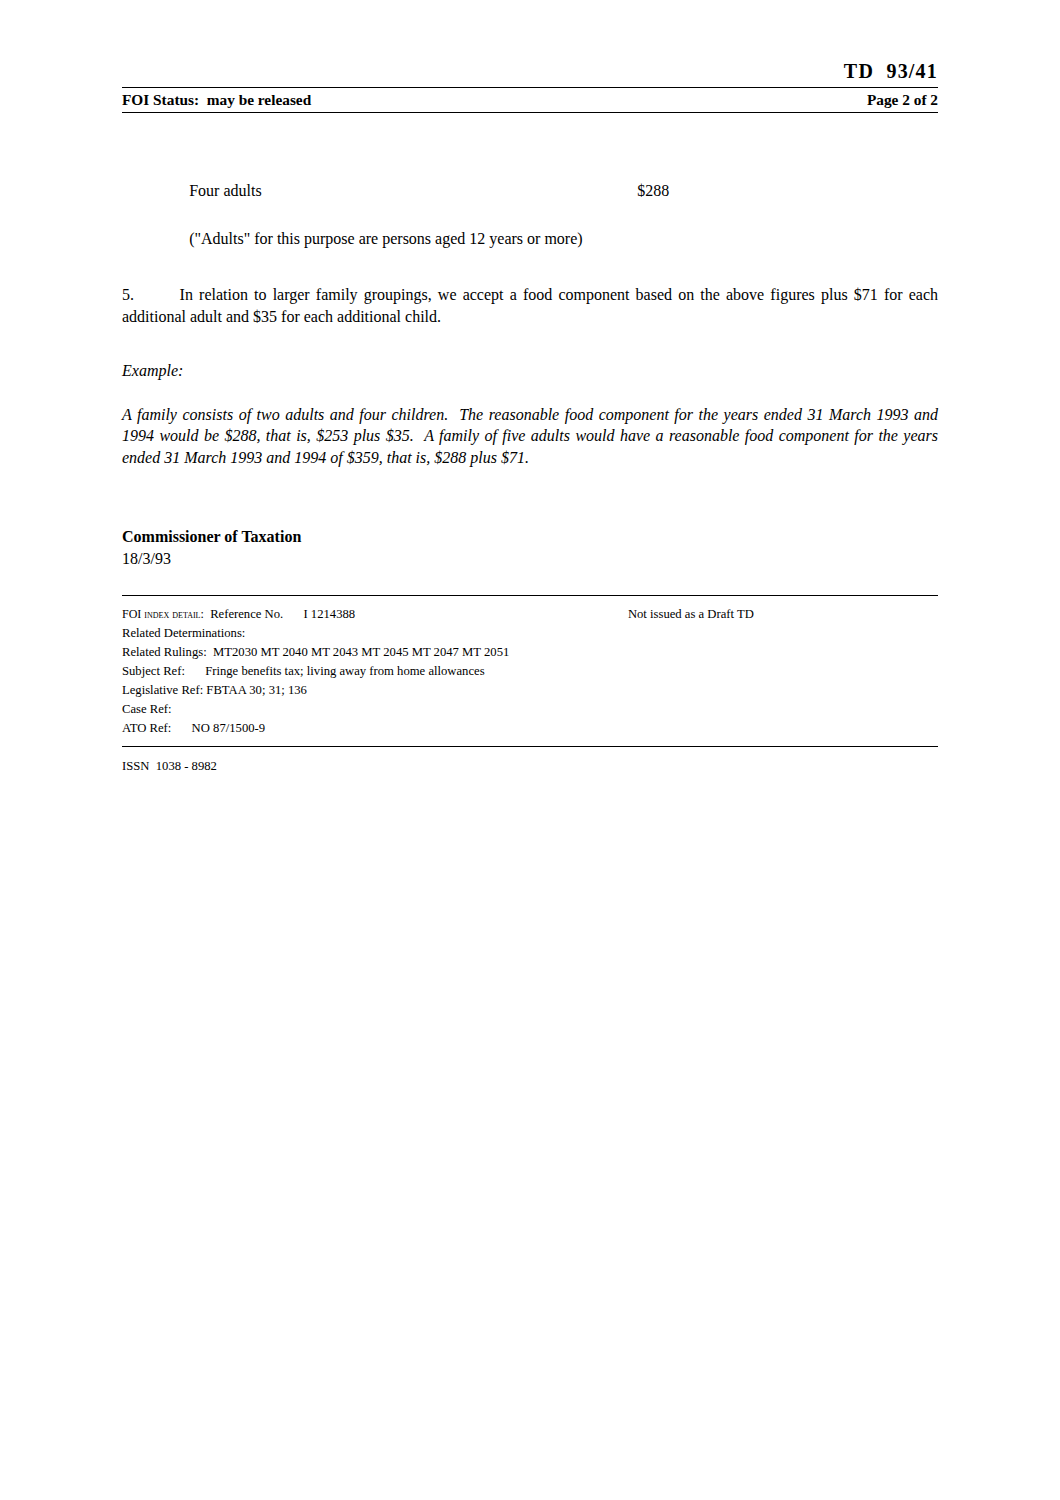TD 93/41
FOI Status: may be released Page 2 of 2
Four adults $288
("Adults" for this purpose are persons aged 12 years or more)
5. In relation to larger family groupings, we accept a food component based on the above figures plus $71 for each additional adult and $35 for each additional child.
Example:
A family consists of two adults and four children. The reasonable food component for the years ended 31 March 1993 and 1994 would be $288, that is, $253 plus $35. A family of five adults would have a reasonable food component for the years ended 31 March 1993 and 1994 of $359, that is, $288 plus $71.
Commissioner of Taxation
18/3/93
| FOI index detail: Reference No. I 1214388 | Not issued as a Draft TD |
| Related Determinations: |
| Related Rulings: MT2030 MT 2040 MT 2043 MT 2045 MT 2047 MT 2051 |
| Subject Ref: Fringe benefits tax; living away from home allowances |
| Legislative Ref: FBTAA 30; 31; 136 |
| Case Ref: |
| ATO Ref: NO 87/1500-9 |
ISSN 1038 - 8982